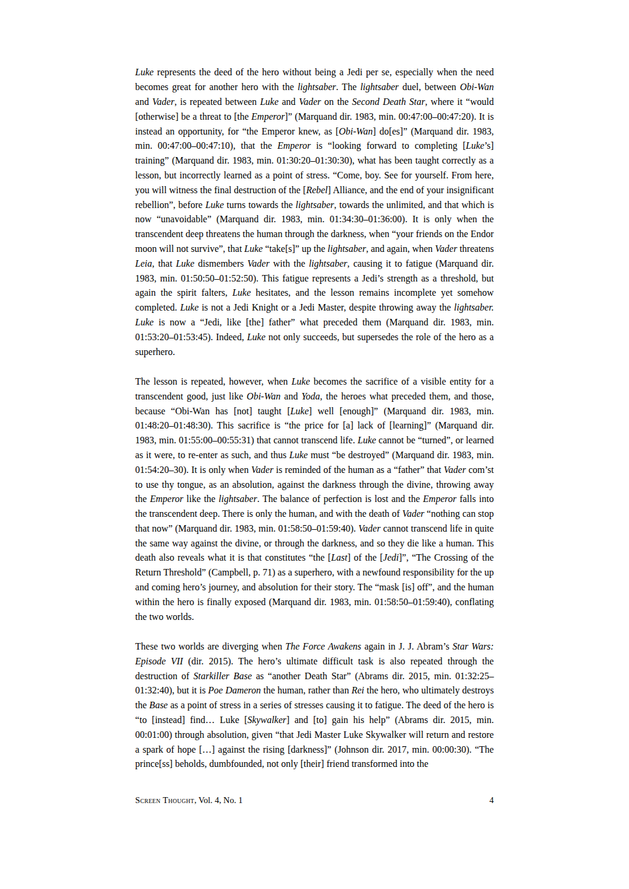Luke represents the deed of the hero without being a Jedi per se, especially when the need becomes great for another hero with the lightsaber. The lightsaber duel, between Obi-Wan and Vader, is repeated between Luke and Vader on the Second Death Star, where it “would [otherwise] be a threat to [the Emperor]” (Marquand dir. 1983, min. 00:47:00–00:47:20). It is instead an opportunity, for “the Emperor knew, as [Obi-Wan] do[es]” (Marquand dir. 1983, min. 00:47:00–00:47:10), that the Emperor is “looking forward to completing [Luke’s] training” (Marquand dir. 1983, min. 01:30:20–01:30:30), what has been taught correctly as a lesson, but incorrectly learned as a point of stress. “Come, boy. See for yourself. From here, you will witness the final destruction of the [Rebel] Alliance, and the end of your insignificant rebellion”, before Luke turns towards the lightsaber, towards the unlimited, and that which is now “unavoidable” (Marquand dir. 1983, min. 01:34:30–01:36:00). It is only when the transcendent deep threatens the human through the darkness, when “your friends on the Endor moon will not survive”, that Luke “take[s]” up the lightsaber, and again, when Vader threatens Leia, that Luke dismembers Vader with the lightsaber, causing it to fatigue (Marquand dir. 1983, min. 01:50:50–01:52:50). This fatigue represents a Jedi’s strength as a threshold, but again the spirit falters, Luke hesitates, and the lesson remains incomplete yet somehow completed. Luke is not a Jedi Knight or a Jedi Master, despite throwing away the lightsaber. Luke is now a “Jedi, like [the] father” what preceded them (Marquand dir. 1983, min. 01:53:20–01:53:45). Indeed, Luke not only succeeds, but supersedes the role of the hero as a superhero.
The lesson is repeated, however, when Luke becomes the sacrifice of a visible entity for a transcendent good, just like Obi-Wan and Yoda, the heroes what preceded them, and those, because “Obi-Wan has [not] taught [Luke] well [enough]” (Marquand dir. 1983, min. 01:48:20–01:48:30). This sacrifice is “the price for [a] lack of [learning]” (Marquand dir. 1983, min. 01:55:00–00:55:31) that cannot transcend life. Luke cannot be “turned”, or learned as it were, to re-enter as such, and thus Luke must “be destroyed” (Marquand dir. 1983, min. 01:54:20–30). It is only when Vader is reminded of the human as a “father” that Vader com’st to use thy tongue, as an absolution, against the darkness through the divine, throwing away the Emperor like the lightsaber. The balance of perfection is lost and the Emperor falls into the transcendent deep. There is only the human, and with the death of Vader “nothing can stop that now” (Marquand dir. 1983, min. 01:58:50–01:59:40). Vader cannot transcend life in quite the same way against the divine, or through the darkness, and so they die like a human. This death also reveals what it is that constitutes “the [Last] of the [Jedi]”, “The Crossing of the Return Threshold” (Campbell, p. 71) as a superhero, with a newfound responsibility for the up and coming hero’s journey, and absolution for their story. The “mask [is] off”, and the human within the hero is finally exposed (Marquand dir. 1983, min. 01:58:50–01:59:40), conflating the two worlds.
These two worlds are diverging when The Force Awakens again in J. J. Abram’s Star Wars: Episode VII (dir. 2015). The hero’s ultimate difficult task is also repeated through the destruction of Starkiller Base as “another Death Star” (Abrams dir. 2015, min. 01:32:25–01:32:40), but it is Poe Dameron the human, rather than Rei the hero, who ultimately destroys the Base as a point of stress in a series of stresses causing it to fatigue. The deed of the hero is “to [instead] find… Luke [Skywalker] and [to] gain his help” (Abrams dir. 2015, min. 00:01:00) through absolution, given “that Jedi Master Luke Skywalker will return and restore a spark of hope […] against the rising [darkness]” (Johnson dir. 2017, min. 00:00:30). “The prince[ss] beholds, dumbfounded, not only [their] friend transformed into the
Screen Thought, Vol. 4, No. 1 4